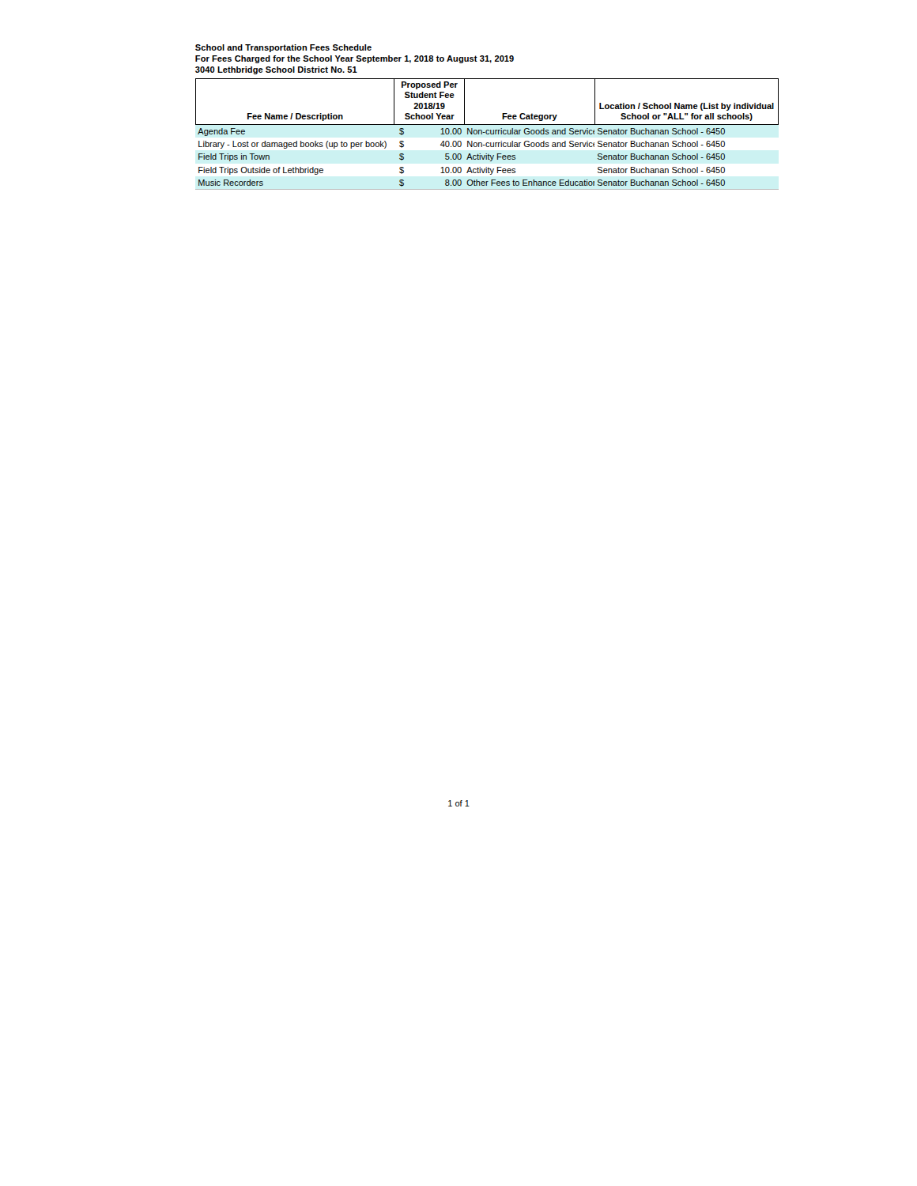School and Transportation Fees Schedule
For Fees Charged for the School Year September 1, 2018 to August 31, 2019
3040 Lethbridge School District No. 51
| Fee Name / Description | Proposed Per Student Fee 2018/19 School Year | Fee Category | Location / School Name (List by individual School or "ALL" for all schools) |
| --- | --- | --- | --- |
| Agenda Fee | $ 10.00 | Non-curricular Goods and Services | Senator Buchanan School - 6450 |
| Library - Lost or damaged books (up to per book) | $ 40.00 | Non-curricular Goods and Services | Senator Buchanan School - 6450 |
| Field Trips in Town | $ 5.00 | Activity Fees | Senator Buchanan School - 6450 |
| Field Trips Outside of Lethbridge | $ 10.00 | Activity Fees | Senator Buchanan School - 6450 |
| Music Recorders | $ 8.00 | Other Fees to Enhance Education | Senator Buchanan School - 6450 |
1 of 1